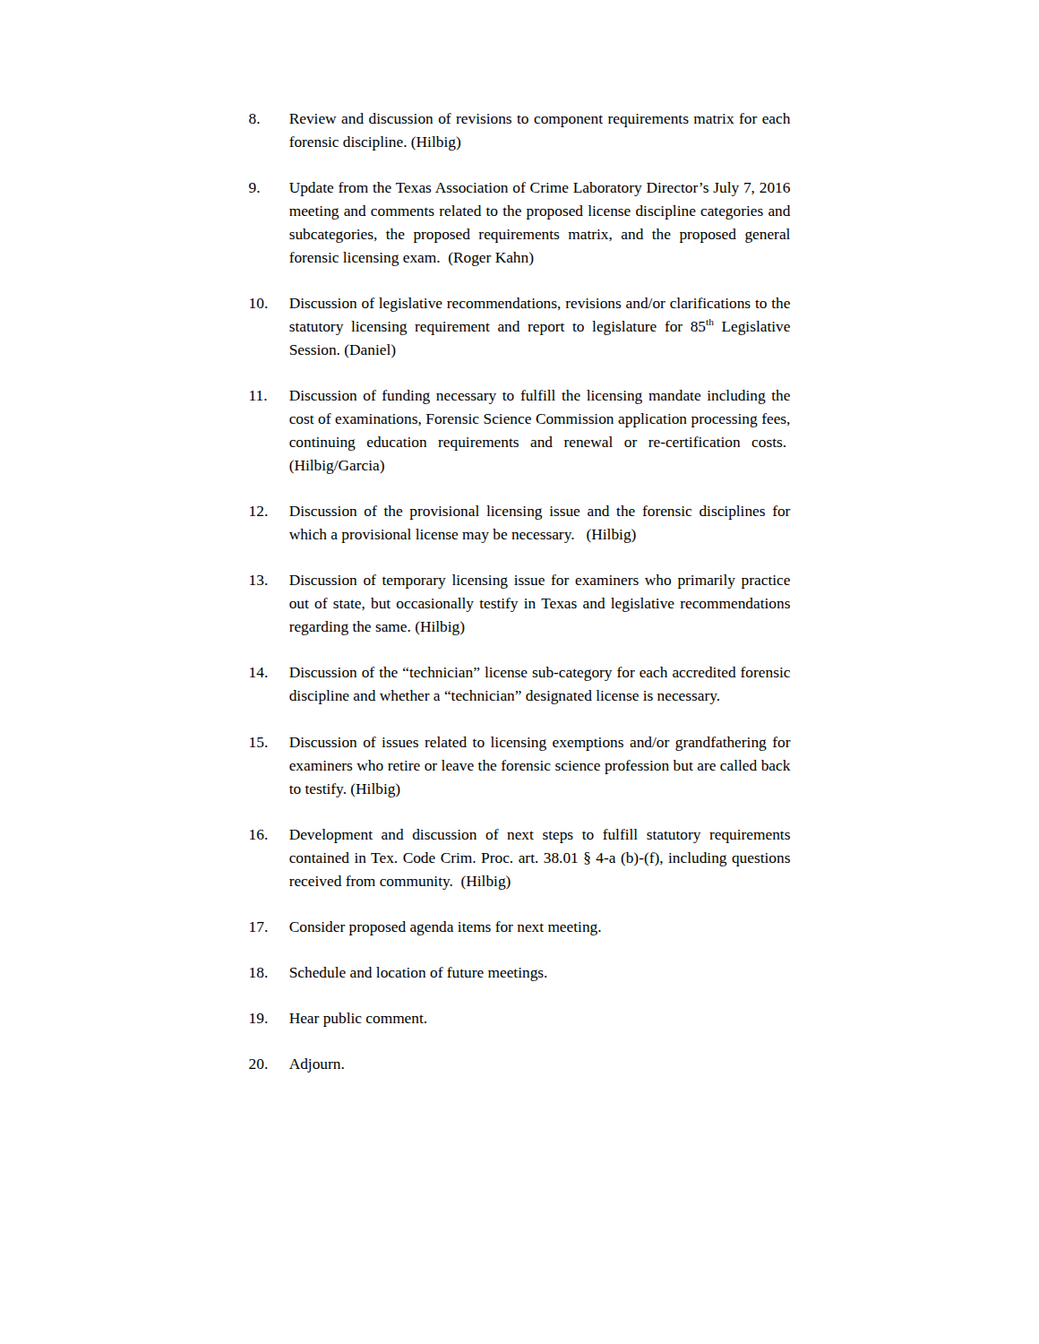8. Review and discussion of revisions to component requirements matrix for each forensic discipline. (Hilbig)
9. Update from the Texas Association of Crime Laboratory Director’s July 7, 2016 meeting and comments related to the proposed license discipline categories and subcategories, the proposed requirements matrix, and the proposed general forensic licensing exam. (Roger Kahn)
10. Discussion of legislative recommendations, revisions and/or clarifications to the statutory licensing requirement and report to legislature for 85th Legislative Session. (Daniel)
11. Discussion of funding necessary to fulfill the licensing mandate including the cost of examinations, Forensic Science Commission application processing fees, continuing education requirements and renewal or re-certification costs. (Hilbig/Garcia)
12. Discussion of the provisional licensing issue and the forensic disciplines for which a provisional license may be necessary. (Hilbig)
13. Discussion of temporary licensing issue for examiners who primarily practice out of state, but occasionally testify in Texas and legislative recommendations regarding the same. (Hilbig)
14. Discussion of the “technician” license sub-category for each accredited forensic discipline and whether a “technician” designated license is necessary.
15. Discussion of issues related to licensing exemptions and/or grandfathering for examiners who retire or leave the forensic science profession but are called back to testify. (Hilbig)
16. Development and discussion of next steps to fulfill statutory requirements contained in Tex. Code Crim. Proc. art. 38.01 § 4-a (b)-(f), including questions received from community. (Hilbig)
17. Consider proposed agenda items for next meeting.
18. Schedule and location of future meetings.
19. Hear public comment.
20. Adjourn.